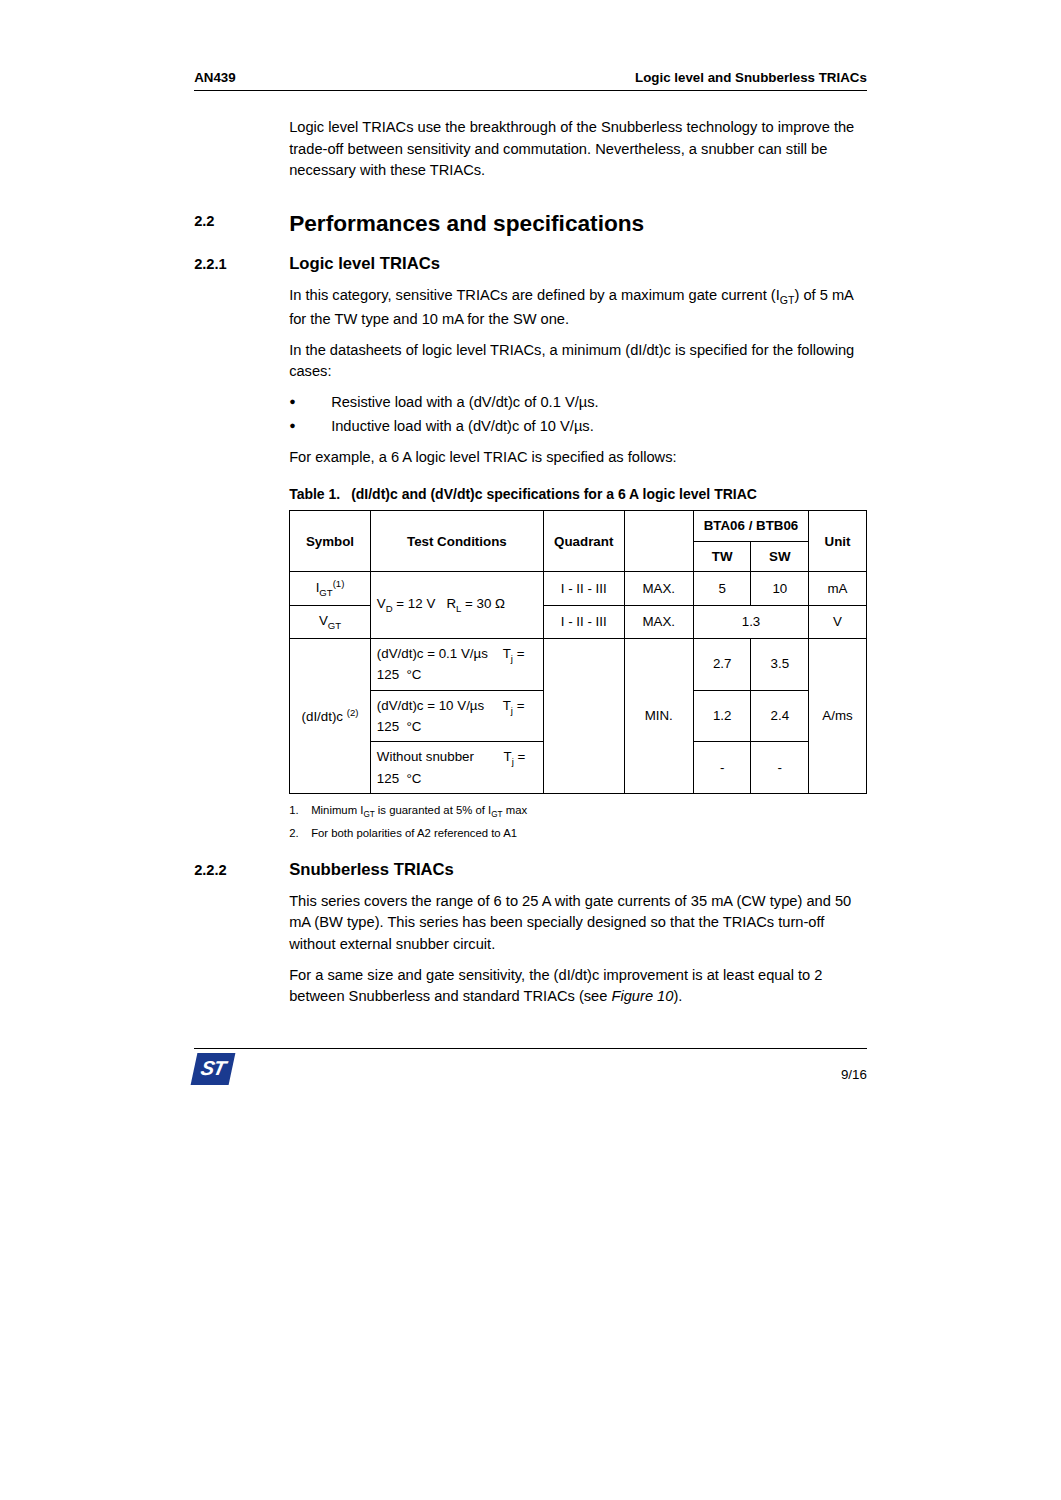AN439
Logic level and Snubberless TRIACs
Logic level TRIACs use the breakthrough of the Snubberless technology to improve the trade-off between sensitivity and commutation. Nevertheless, a snubber can still be necessary with these TRIACs.
2.2
Performances and specifications
2.2.1
Logic level TRIACs
In this category, sensitive TRIACs are defined by a maximum gate current (IGT) of 5 mA for the TW type and 10 mA for the SW one.
In the datasheets of logic level TRIACs, a minimum (dI/dt)c is specified for the following cases:
Resistive load with a (dV/dt)c of 0.1 V/µs.
Inductive load with a (dV/dt)c of 10 V/µs.
For example, a 6 A logic level TRIAC is specified as follows:
Table 1.(dI/dt)c and (dV/dt)c specifications for a 6 A logic level TRIAC
| Symbol | Test Conditions | Quadrant | | BTA06 / BTB06 | Unit |
| --- | --- | --- | --- | --- | --- |
| TW | SW |
| I GT (1) | V D = 12 V R L = 30 Ω | I - II - III | MAX. | 5 | 10 | mA |
| V GT | I - II - III | MAX. | 1.3 | V |
| (dI/dt)c (2) | (dV/dt)c = 0.1 V/µs T j = 125 °C | | MIN. | 2.7 | 3.5 | A/ms |
| (dV/dt)c = 10 V/µs T j = 125 °C | 1.2 | 2.4 |
| Without snubber T j = 125 °C | - | - |
Minimum IGT is guaranted at 5% of IGT max
For both polarities of A2 referenced to A1
2.2.2
Snubberless TRIACs
This series covers the range of 6 to 25 A with gate currents of 35 mA (CW type) and 50 mA (BW type). This series has been specially designed so that the TRIACs turn-off without external snubber circuit.
For a same size and gate sensitivity, the (dI/dt)c improvement is at least equal to 2 between Snubberless and standard TRIACs (see Figure 10).
ST
9/16